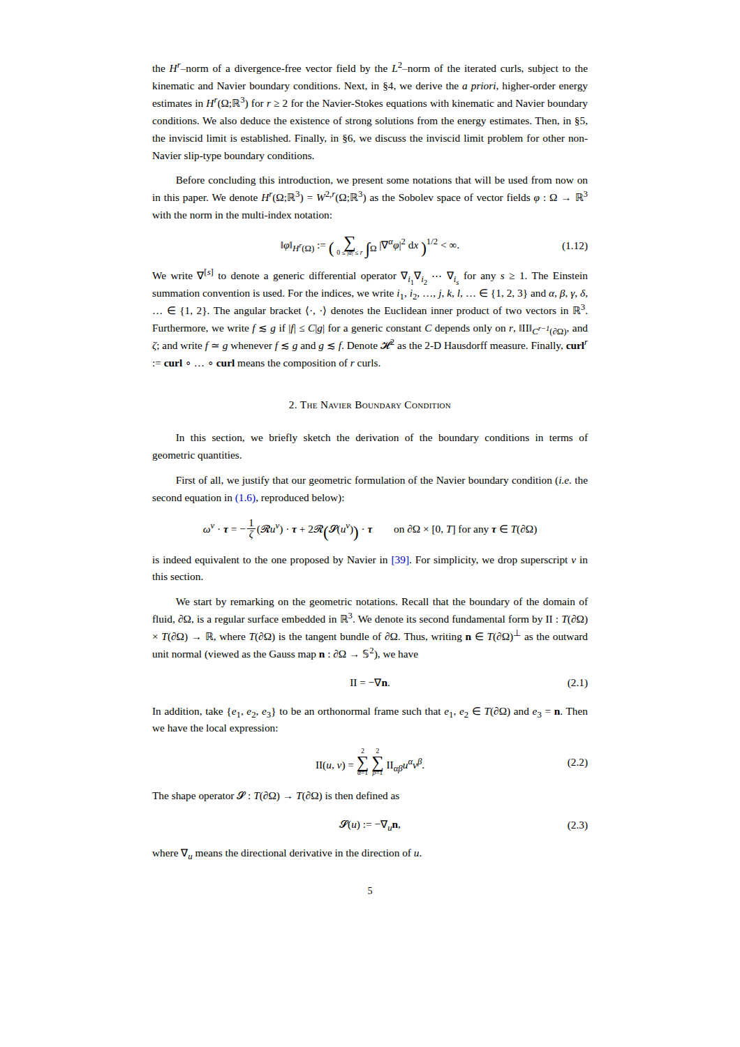the Hr–norm of a divergence-free vector field by the L2–norm of the iterated curls, subject to the kinematic and Navier boundary conditions. Next, in §4, we derive the a priori, higher-order energy estimates in Hr(Ω;ℝ3) for r ≥ 2 for the Navier-Stokes equations with kinematic and Navier boundary conditions. We also deduce the existence of strong solutions from the energy estimates. Then, in §5, the inviscid limit is established. Finally, in §6, we discuss the inviscid limit problem for other non-Navier slip-type boundary conditions.
Before concluding this introduction, we present some notations that will be used from now on in this paper. We denote Hr(Ω;ℝ3) = W2,r(Ω;ℝ3) as the Sobolev space of vector fields φ : Ω → ℝ3 with the norm in the multi-index notation:
‖φ‖Hr(Ω) := ( ∑0 ≤ |α| ≤ r ∫Ω |∇αφ|2 dx )1/2 < ∞. (1.12)
We write ∇[s] to denote a generic differential operator ∇i1∇i2 ⋯ ∇is for any s ≥ 1. The Einstein summation convention is used. For the indices, we write i1, i2, …, j, k, l, … ∈ {1, 2, 3} and α, β, γ, δ, … ∈ {1, 2}. The angular bracket ⟨·, ·⟩ denotes the Euclidean inner product of two vectors in ℝ3. Furthermore, we write f ≲ g if |f| ≤ C|g| for a generic constant C depends only on r, ‖II‖Cr−1(∂Ω), and ζ; and write f ≃ g whenever f ≲ g and g ≲ f. Denote 𝓗2 as the 2-D Hausdorff measure. Finally, curlr := curl ∘ … ∘ curl means the composition of r curls.
2. The Navier Boundary Condition
In this section, we briefly sketch the derivation of the boundary conditions in terms of geometric quantities.
First of all, we justify that our geometric formulation of the Navier boundary condition (i.e. the second equation in (1.6), reproduced below):
ων · τ = −1 ζ(𝓡uν) · τ + 2𝓡(𝓢(uν)) · τ on ∂Ω × [0, T] for any τ ∈ T(∂Ω)
is indeed equivalent to the one proposed by Navier in [39]. For simplicity, we drop superscript ν in this section.
We start by remarking on the geometric notations. Recall that the boundary of the domain of fluid, ∂Ω, is a regular surface embedded in ℝ3. We denote its second fundamental form by II : T(∂Ω) × T(∂Ω) → ℝ, where T(∂Ω) is the tangent bundle of ∂Ω. Thus, writing n ∈ T(∂Ω)⊥ as the outward unit normal (viewed as the Gauss map n : ∂Ω → 𝕊2), we have
II = −∇n. (2.1)
In addition, take {e1, e2, e3} to be an orthonormal frame such that e1, e2 ∈ T(∂Ω) and e3 = n. Then we have the local expression:
II(u, v) = 2∑α=1 2∑β=1 IIαβuαvβ. (2.2)
The shape operator 𝓢 : T(∂Ω) → T(∂Ω) is then defined as
𝓢(u) := −∇un, (2.3)
where ∇u means the directional derivative in the direction of u.
5